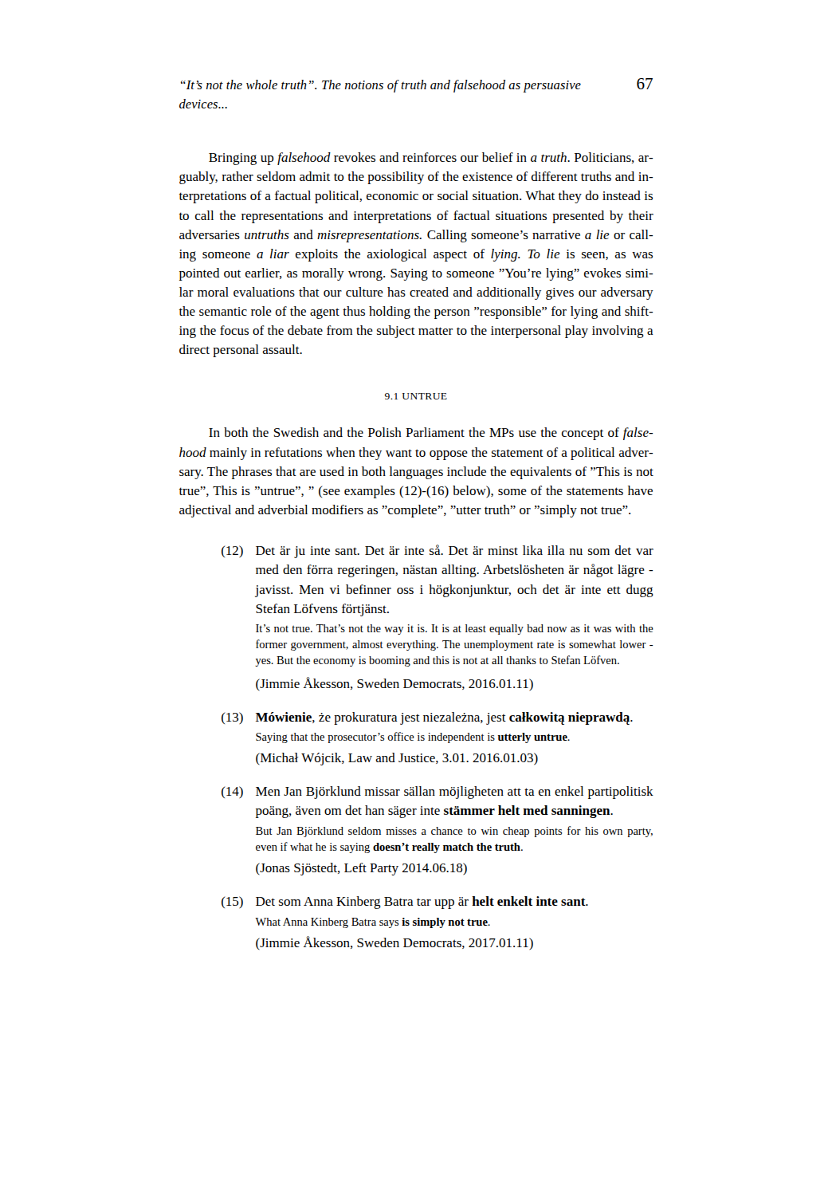“It’s not the whole truth”. The notions of truth and falsehood as persuasive devices...
67
Bringing up falsehood revokes and reinforces our belief in a truth. Politicians, arguably, rather seldom admit to the possibility of the existence of different truths and interpretations of a factual political, economic or social situation. What they do instead is to call the representations and interpretations of factual situations presented by their adversaries untruths and misrepresentations. Calling someone’s narrative a lie or calling someone a liar exploits the axiological aspect of lying. To lie is seen, as was pointed out earlier, as morally wrong. Saying to someone ”You’re lying” evokes similar moral evaluations that our culture has created and additionally gives our adversary the semantic role of the agent thus holding the person ”responsible” for lying and shifting the focus of the debate from the subject matter to the interpersonal play involving a direct personal assault.
9.1 UNTRUE
In both the Swedish and the Polish Parliament the MPs use the concept of falsehood mainly in refutations when they want to oppose the statement of a political adversary. The phrases that are used in both languages include the equivalents of ”This is not true”, This is ”untrue”, ” (see examples (12)-(16) below), some of the statements have adjectival and adverbial modifiers as ”complete”, ”utter truth” or ”simply not true”.
(12)
Det är ju inte sant. Det är inte så. Det är minst lika illa nu som det var med den förra regeringen, nästan allting. Arbetslösheten är något lägre - javisst. Men vi befinner oss i högkonjunktur, och det är inte ett dugg Stefan Löfvens förtjänst.
It’s not true. That’s not the way it is. It is at least equally bad now as it was with the former government, almost everything. The unemployment rate is somewhat lower - yes. But the economy is booming and this is not at all thanks to Stefan Löfven.
(Jimmie Åkesson, Sweden Democrats, 2016.01.11)
(13)
Mówienie, że prokuratura jest niezależna, jest całkowitą nieprawdą.
Saying that the prosecutor’s office is independent is utterly untrue.
(Michał Wójcik, Law and Justice, 3.01. 2016.01.03)
(14)
Men Jan Björklund missar sällan möjligheten att ta en enkel partipolitisk poäng, även om det han säger inte stämmer helt med sanningen.
But Jan Björklund seldom misses a chance to win cheap points for his own party, even if what he is saying doesn’t really match the truth.
(Jonas Sjöstedt, Left Party 2014.06.18)
(15)
Det som Anna Kinberg Batra tar upp är helt enkelt inte sant.
What Anna Kinberg Batra says is simply not true.
(Jimmie Åkesson, Sweden Democrats, 2017.01.11)